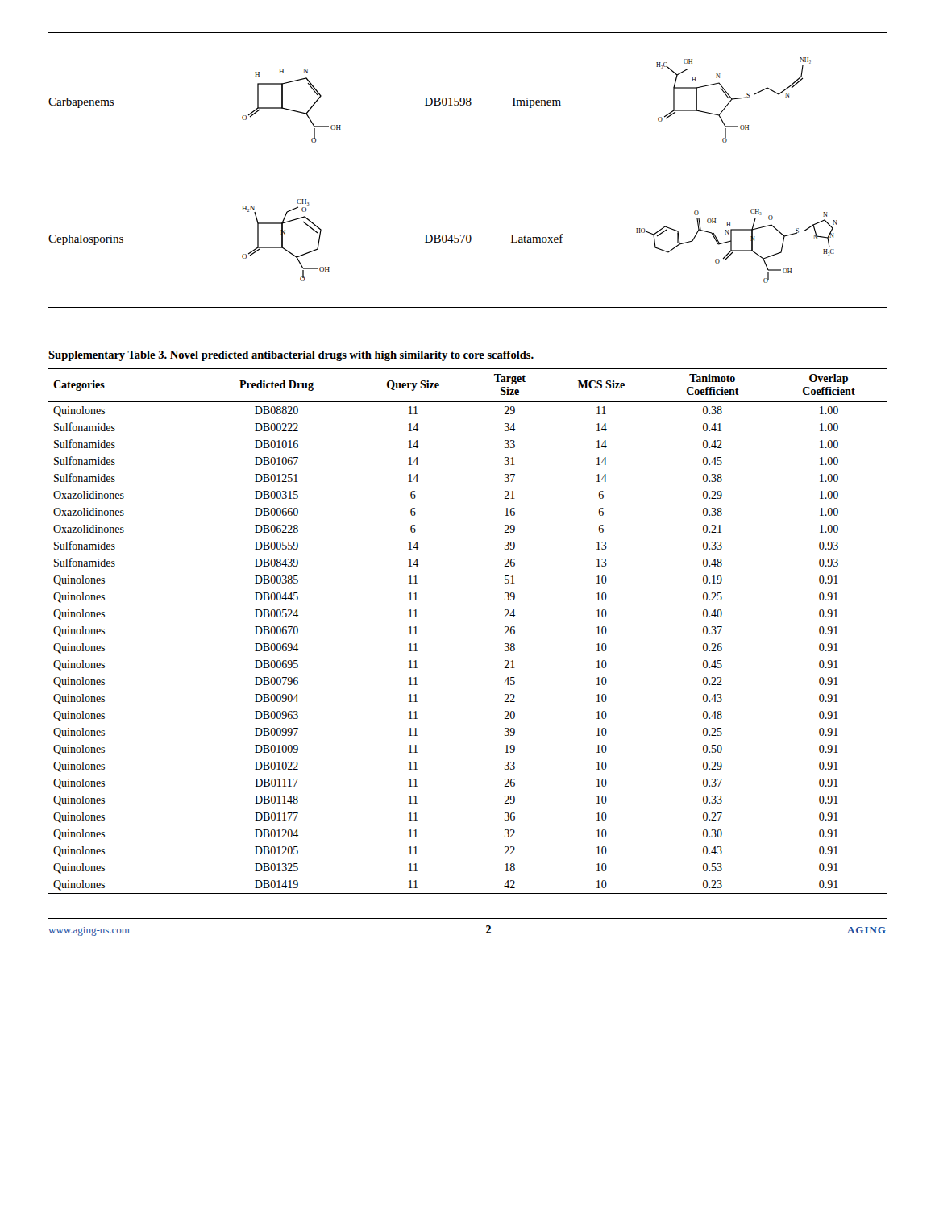| Carbapenems | O N OH O H H | DB01598 | Imipenem | O N OH O OH H₃C S N NH₂ H |
| Cephalosporins | O O N OH O H₂N CH₃ | DB04570 | Latamoxef | HO O OH N H O CH₃ O N OH O S N N N N H₃C |
Supplementary Table 3. Novel predicted antibacterial drugs with high similarity to core scaffolds.
| Categories | Predicted Drug | Query Size | Target Size | MCS Size | Tanimoto Coefficient | Overlap Coefficient |
| --- | --- | --- | --- | --- | --- | --- |
| Quinolones | DB08820 | 11 | 29 | 11 | 0.38 | 1.00 |
| Sulfonamides | DB00222 | 14 | 34 | 14 | 0.41 | 1.00 |
| Sulfonamides | DB01016 | 14 | 33 | 14 | 0.42 | 1.00 |
| Sulfonamides | DB01067 | 14 | 31 | 14 | 0.45 | 1.00 |
| Sulfonamides | DB01251 | 14 | 37 | 14 | 0.38 | 1.00 |
| Oxazolidinones | DB00315 | 6 | 21 | 6 | 0.29 | 1.00 |
| Oxazolidinones | DB00660 | 6 | 16 | 6 | 0.38 | 1.00 |
| Oxazolidinones | DB06228 | 6 | 29 | 6 | 0.21 | 1.00 |
| Sulfonamides | DB00559 | 14 | 39 | 13 | 0.33 | 0.93 |
| Sulfonamides | DB08439 | 14 | 26 | 13 | 0.48 | 0.93 |
| Quinolones | DB00385 | 11 | 51 | 10 | 0.19 | 0.91 |
| Quinolones | DB00445 | 11 | 39 | 10 | 0.25 | 0.91 |
| Quinolones | DB00524 | 11 | 24 | 10 | 0.40 | 0.91 |
| Quinolones | DB00670 | 11 | 26 | 10 | 0.37 | 0.91 |
| Quinolones | DB00694 | 11 | 38 | 10 | 0.26 | 0.91 |
| Quinolones | DB00695 | 11 | 21 | 10 | 0.45 | 0.91 |
| Quinolones | DB00796 | 11 | 45 | 10 | 0.22 | 0.91 |
| Quinolones | DB00904 | 11 | 22 | 10 | 0.43 | 0.91 |
| Quinolones | DB00963 | 11 | 20 | 10 | 0.48 | 0.91 |
| Quinolones | DB00997 | 11 | 39 | 10 | 0.25 | 0.91 |
| Quinolones | DB01009 | 11 | 19 | 10 | 0.50 | 0.91 |
| Quinolones | DB01022 | 11 | 33 | 10 | 0.29 | 0.91 |
| Quinolones | DB01117 | 11 | 26 | 10 | 0.37 | 0.91 |
| Quinolones | DB01148 | 11 | 29 | 10 | 0.33 | 0.91 |
| Quinolones | DB01177 | 11 | 36 | 10 | 0.27 | 0.91 |
| Quinolones | DB01204 | 11 | 32 | 10 | 0.30 | 0.91 |
| Quinolones | DB01205 | 11 | 22 | 10 | 0.43 | 0.91 |
| Quinolones | DB01325 | 11 | 18 | 10 | 0.53 | 0.91 |
| Quinolones | DB01419 | 11 | 42 | 10 | 0.23 | 0.91 |
www.aging-us.com 2 AGING